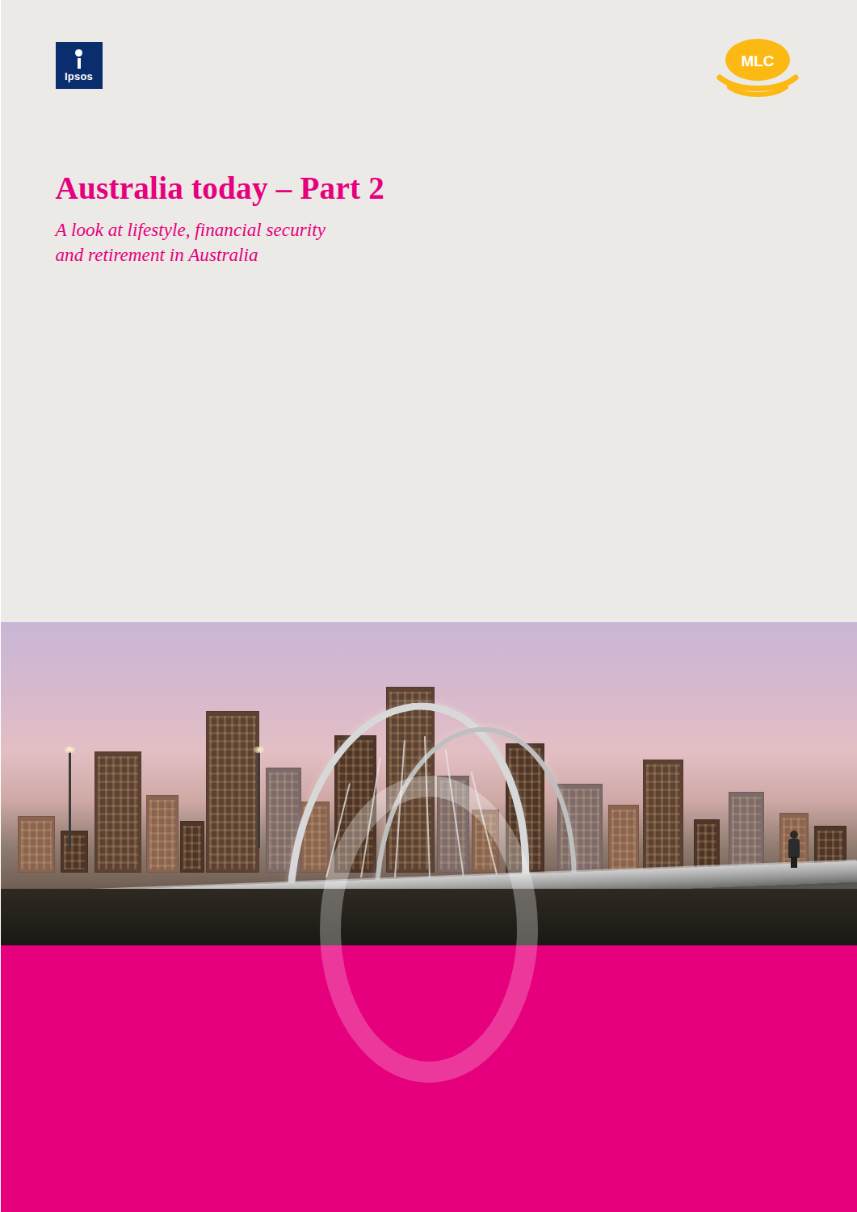Ipsos
MLC
Australia today – Part 2
A look at lifestyle, financial security
and retirement in Australia